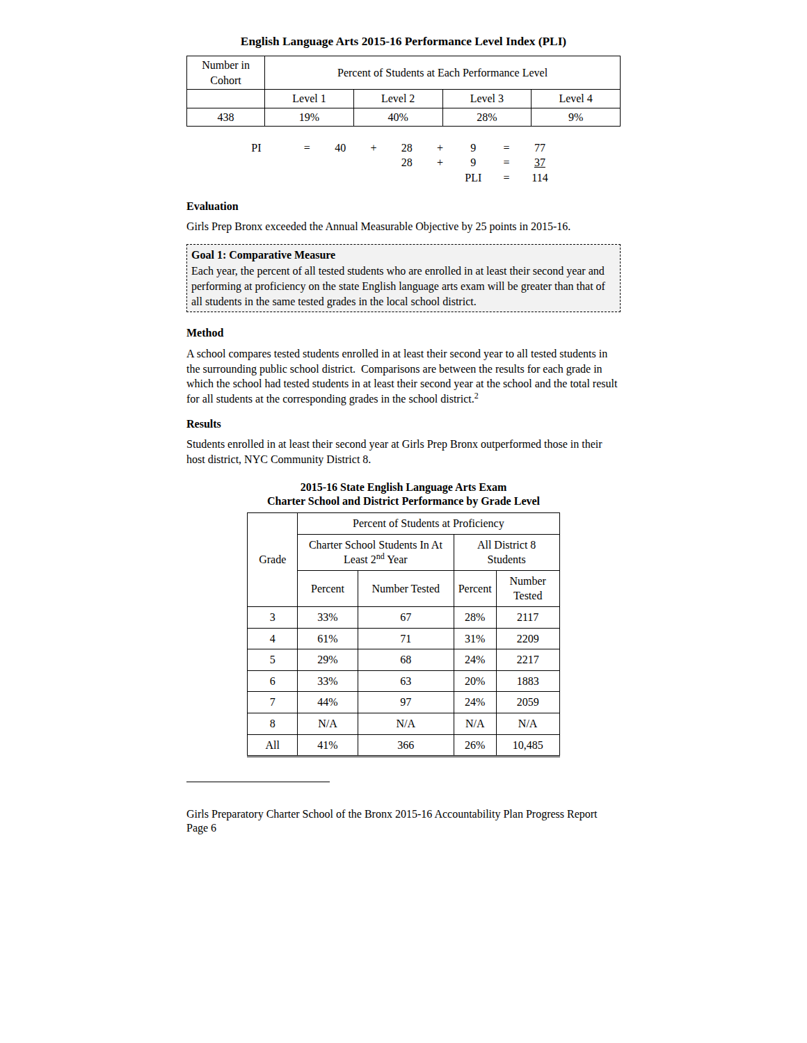English Language Arts 2015-16 Performance Level Index (PLI)
| Number in Cohort | Percent of Students at Each Performance Level |
| | Level 1 | Level 2 | Level 3 | Level 4 |
| 438 | 19% | 40% | 28% | 9% |
| PI | = | 40 | + | 28 | + | 9 | = | 77 |
| | | | | 28 | + | 9 | = | 37 |
| | | | | | | PLI | = | 114 |
Evaluation
Girls Prep Bronx exceeded the Annual Measurable Objective by 25 points in 2015-16.
Goal 1: Comparative Measure
Each year, the percent of all tested students who are enrolled in at least their second year and performing at proficiency on the state English language arts exam will be greater than that of all students in the same tested grades in the local school district.
Method
A school compares tested students enrolled in at least their second year to all tested students in the surrounding public school district. Comparisons are between the results for each grade in which the school had tested students in at least their second year at the school and the total result for all students at the corresponding grades in the school district.2
Results
Students enrolled in at least their second year at Girls Prep Bronx outperformed those in their host district, NYC Community District 8.
2015-16 State English Language Arts Exam
Charter School and District Performance by Grade Level
| Grade | Percent of Students at Proficiency |
| --- | --- |
| Charter School Students In At Least 2 nd Year | All District 8 Students |
| Percent | Number Tested | Percent | Number Tested |
| 3 | 33% | 67 | 28% | 2117 |
| 4 | 61% | 71 | 31% | 2209 |
| 5 | 29% | 68 | 24% | 2217 |
| 6 | 33% | 63 | 20% | 1883 |
| 7 | 44% | 97 | 24% | 2059 |
| 8 | N/A | N/A | N/A | N/A |
| All | 41% | 366 | 26% | 10,485 |
Girls Preparatory Charter School of the Bronx 2015-16 Accountability Plan Progress Report
Page 6